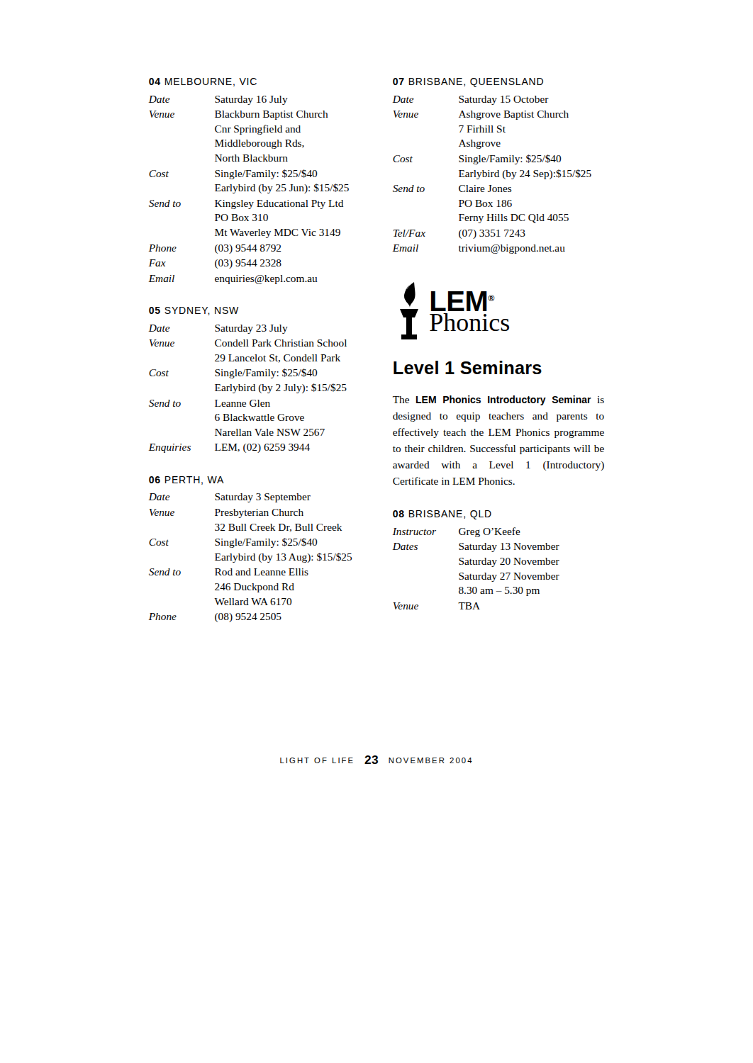04 Melbourne, Vic
Date
Saturday 16 July
Venue
Blackburn Baptist Church Cnr Springfield and Middleborough Rds, North Blackburn
Cost
Single/Family: $25/$40 Earlybird (by 25 Jun): $15/$25
Send to
Kingsley Educational Pty Ltd PO Box 310 Mt Waverley MDC Vic 3149
Phone
(03) 9544 8792
Fax
(03) 9544 2328
Email
enquiries@kepl.com.au
05 Sydney, NSW
Date
Saturday 23 July
Venue
Condell Park Christian School 29 Lancelot St, Condell Park
Cost
Single/Family: $25/$40 Earlybird (by 2 July): $15/$25
Send to
Leanne Glen 6 Blackwattle Grove Narellan Vale NSW 2567
Enquiries
LEM, (02) 6259 3944
06 Perth, WA
Date
Saturday 3 September
Venue
Presbyterian Church 32 Bull Creek Dr, Bull Creek
Cost
Single/Family: $25/$40 Earlybird (by 13 Aug): $15/$25
Send to
Rod and Leanne Ellis 246 Duckpond Rd Wellard WA 6170
Phone
(08) 9524 2505
07 Brisbane, Queensland
Date
Saturday 15 October
Venue
Ashgrove Baptist Church 7 Firhill St Ashgrove
Cost
Single/Family: $25/$40 Earlybird (by 24 Sep):$15/$25
Send to
Claire Jones PO Box 186 Ferny Hills DC Qld 4055
Tel/Fax
(07) 3351 7243
Email
trivium@bigpond.net.au
LEM® Phonics
Level 1 Seminars
The LEM Phonics Introductory Seminar is designed to equip teachers and parents to effectively teach the LEM Phonics programme to their children. Successful participants will be awarded with a Level 1 (Introductory) Certificate in LEM Phonics.
08 Brisbane, Qld
Instructor
Greg O’Keefe
Dates
Saturday 13 November Saturday 20 November Saturday 27 November 8.30 am – 5.30 pm
Venue
TBA
LIGHT OF LIFE 23 NOVEMBER 2004